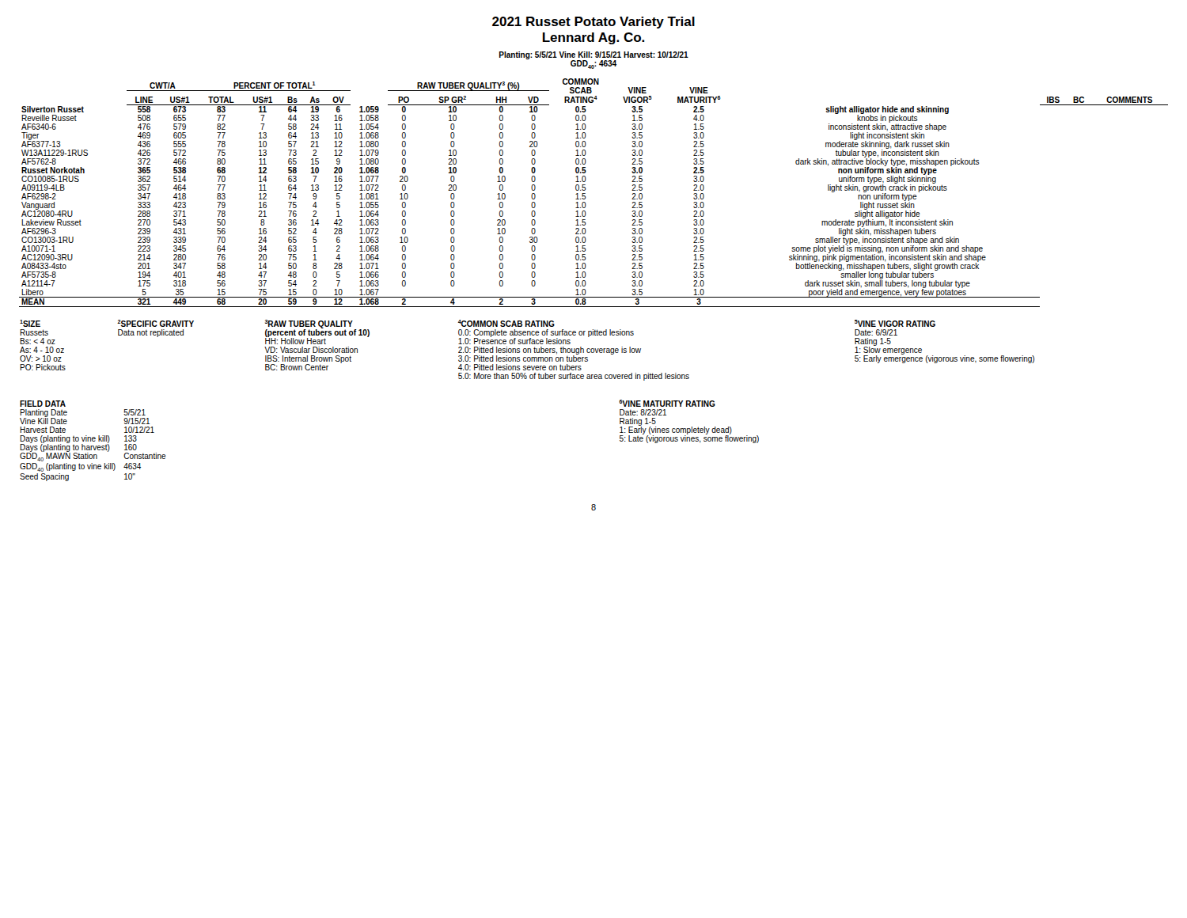2021 Russet Potato Variety Trial
Lennard Ag. Co.
Planting: 5/5/21 Vine Kill: 9/15/21 Harvest: 10/12/21
GDD40: 4634
| | CWT/A | PERCENT OF TOTAL 1 | | RAW TUBER QUALITY 3 (%) | COMMON SCAB RATING 4 | VINE VIGOR 5 | VINE MATURITY 6 | |
| --- | --- | --- | --- | --- | --- | --- | --- | --- |
| LINE | US#1 | TOTAL | US#1 | Bs | As | OV | PO | SP GR 2 | HH | VD | IBS | BC | COMMENTS |
| Silverton Russet | 558 | 673 | 83 | 11 | 64 | 19 | 6 | 1.059 | 0 | 10 | 0 | 10 | 0.5 | 3.5 | 2.5 | slight alligator hide and skinning |
| Reveille Russet | 508 | 655 | 77 | 7 | 44 | 33 | 16 | 1.058 | 0 | 10 | 0 | 0 | 0.0 | 1.5 | 4.0 | knobs in pickouts |
| AF6340-6 | 476 | 579 | 82 | 7 | 58 | 24 | 11 | 1.054 | 0 | 0 | 0 | 0 | 1.0 | 3.0 | 1.5 | inconsistent skin, attractive shape |
| Tiger | 469 | 605 | 77 | 13 | 64 | 13 | 10 | 1.068 | 0 | 0 | 0 | 0 | 1.0 | 3.5 | 3.0 | light inconsistent skin |
| AF6377-13 | 436 | 555 | 78 | 10 | 57 | 21 | 12 | 1.080 | 0 | 0 | 0 | 20 | 0.0 | 3.0 | 2.5 | moderate skinning, dark russet skin |
| W13A11229-1RUS | 426 | 572 | 75 | 13 | 73 | 2 | 12 | 1.079 | 0 | 10 | 0 | 0 | 1.0 | 3.0 | 2.5 | tubular type, inconsistent skin |
| AF5762-8 | 372 | 466 | 80 | 11 | 65 | 15 | 9 | 1.080 | 0 | 20 | 0 | 0 | 0.0 | 2.5 | 3.5 | dark skin, attractive blocky type, misshapen pickouts |
| Russet Norkotah | 365 | 538 | 68 | 12 | 58 | 10 | 20 | 1.068 | 0 | 10 | 0 | 0 | 0.5 | 3.0 | 2.5 | non uniform skin and type |
| CO10085-1RUS | 362 | 514 | 70 | 14 | 63 | 7 | 16 | 1.077 | 20 | 0 | 10 | 0 | 1.0 | 2.5 | 3.0 | uniform type, slight skinning |
| A09119-4LB | 357 | 464 | 77 | 11 | 64 | 13 | 12 | 1.072 | 0 | 20 | 0 | 0 | 0.5 | 2.5 | 2.0 | light skin, growth crack in pickouts |
| AF6298-2 | 347 | 418 | 83 | 12 | 74 | 9 | 5 | 1.081 | 10 | 0 | 10 | 0 | 1.5 | 2.0 | 3.0 | non uniform type |
| Vanguard | 333 | 423 | 79 | 16 | 75 | 4 | 5 | 1.055 | 0 | 0 | 0 | 0 | 1.0 | 2.5 | 3.0 | light russet skin |
| AC12080-4RU | 288 | 371 | 78 | 21 | 76 | 2 | 1 | 1.064 | 0 | 0 | 0 | 0 | 1.0 | 3.0 | 2.0 | slight alligator hide |
| Lakeview Russet | 270 | 543 | 50 | 8 | 36 | 14 | 42 | 1.063 | 0 | 0 | 20 | 0 | 1.5 | 2.5 | 3.0 | moderate pythium, lt inconsistent skin |
| AF6296-3 | 239 | 431 | 56 | 16 | 52 | 4 | 28 | 1.072 | 0 | 0 | 10 | 0 | 2.0 | 3.0 | 3.0 | light skin, misshapen tubers |
| CO13003-1RU | 239 | 339 | 70 | 24 | 65 | 5 | 6 | 1.063 | 10 | 0 | 0 | 30 | 0.0 | 3.0 | 2.5 | smaller type, inconsistent shape and skin |
| A10071-1 | 223 | 345 | 64 | 34 | 63 | 1 | 2 | 1.068 | 0 | 0 | 0 | 0 | 1.5 | 3.5 | 2.5 | some plot yield is missing, non uniform skin and shape |
| AC12090-3RU | 214 | 280 | 76 | 20 | 75 | 1 | 4 | 1.064 | 0 | 0 | 0 | 0 | 0.5 | 2.5 | 1.5 | skinning, pink pigmentation, inconsistent skin and shape |
| A08433-4sto | 201 | 347 | 58 | 14 | 50 | 8 | 28 | 1.071 | 0 | 0 | 0 | 0 | 1.0 | 2.5 | 2.5 | bottlenecking, misshapen tubers, slight growth crack |
| AF5735-8 | 194 | 401 | 48 | 47 | 48 | 0 | 5 | 1.066 | 0 | 0 | 0 | 0 | 1.0 | 3.0 | 3.5 | smaller long tubular tubers |
| A12114-7 | 175 | 318 | 56 | 37 | 54 | 2 | 7 | 1.063 | 0 | 0 | 0 | 0 | 0.0 | 3.0 | 2.0 | dark russet skin, small tubers, long tubular type |
| Libero | 5 | 35 | 15 | 75 | 15 | 0 | 10 | 1.067 | | | | | 1.0 | 3.5 | 1.0 | poor yield and emergence, very few potatoes |
| MEAN | 321 | 449 | 68 | 20 | 59 | 9 | 12 | 1.068 | 2 | 4 | 2 | 3 | 0.8 | 3 | 3 | |
| 1 SIZE Russets Bs: < 4 oz As: 4 - 10 oz OV: > 10 oz PO: Pickouts | 2 SPECIFIC GRAVITY Data not replicated | 3 RAW TUBER QUALITY (percent of tubers out of 10) HH: Hollow Heart VD: Vascular Discoloration IBS: Internal Brown Spot BC: Brown Center | 4 COMMON SCAB RATING 0.0: Complete absence of surface or pitted lesions 1.0: Presence of surface lesions 2.0: Pitted lesions on tubers, though coverage is low 3.0: Pitted lesions common on tubers 4.0: Pitted lesions severe on tubers 5.0: More than 50% of tuber surface area covered in pitted lesions | 5 VINE VIGOR RATING Date: 6/9/21 Rating 1-5 1: Slow emergence 5: Early emergence (vigorous vine, some flowering) |
| FIELD DATA / Planting Date / 5/5/21 / / Vine Kill Date / 9/15/21 / / Harvest Date / 10/12/21 / / Days (planting to vine kill) / 133 / / Days (planting to harvest) / 160 / / GDD 40 MAWN Station / Constantine / / GDD 40 (planting to vine kill) / 4634 / / Seed Spacing / 10" / | 6 VINE MATURITY RATING Date: 8/23/21 Rating 1-5 1: Early (vines completely dead) 5: Late (vigorous vines, some flowering) |
8